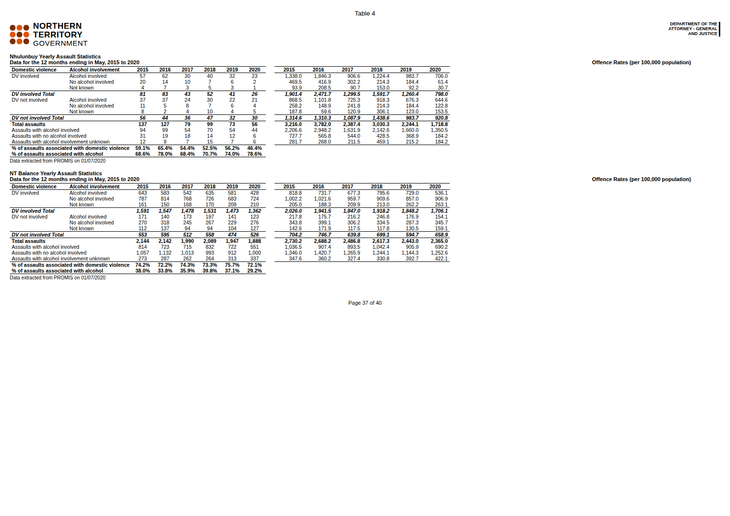Table 4
NORTHERN
TERRITORY
GOVERNMENT
DEPARTMENT OF THE
ATTORNEY - GENERAL
AND JUSTICE
Nhulunbuy Yearly Assault Statistics
Data for the 12 months ending in May, 2015 to 2020
Offence Rates (per 100,000 population)
| Domestic violence | Alcohol involvement | 2015 | 2016 | 2017 | 2018 | 2019 | 2020 |
| --- | --- | --- | --- | --- | --- | --- | --- |
| DV involved | Alcohol involved | 57 | 62 | 30 | 40 | 32 | 23 |
| | No alcohol involved | 20 | 14 | 10 | 7 | 6 | 2 |
| | Not known | 4 | 7 | 3 | 5 | 3 | 1 |
| DV involved Total | 81 | 83 | 43 | 52 | 41 | 26 |
| DV not involved | Alcohol involved | 37 | 37 | 24 | 30 | 22 | 21 |
| | No alcohol involved | 11 | 5 | 8 | 7 | 6 | 4 |
| | Not known | 8 | 2 | 4 | 10 | 4 | 5 |
| DV not involved Total | 56 | 44 | 36 | 47 | 32 | 30 |
| Total assaults | 137 | 127 | 79 | 99 | 73 | 56 |
| Assaults with alcohol involved | 94 | 99 | 54 | 70 | 54 | 44 |
| Assaults with no alcohol involved | 31 | 19 | 18 | 14 | 12 | 6 |
| Assaults with alcohol involvement unknown | 12 | 9 | 7 | 15 | 7 | 6 |
| % of assaults associated with domestic violence | 59.1% | 65.4% | 54.4% | 52.5% | 56.2% | 46.4% |
| % of assaults associated with alcohol | 68.6% | 78.0% | 68.4% | 70.7% | 74.0% | 78.6% |
| 2015 | 2016 | 2017 | 2018 | 2019 | 2020 |
| --- | --- | --- | --- | --- | --- |
| 1,338.0 | 1,846.3 | 906.6 | 1,224.4 | 983.7 | 706.0 |
| 469.5 | 416.9 | 302.2 | 214.3 | 184.4 | 61.4 |
| 93.9 | 208.5 | 90.7 | 153.0 | 92.2 | 30.7 |
| 1,901.4 | 2,471.7 | 1,299.5 | 1,591.7 | 1,260.4 | 798.0 |
| 868.5 | 1,101.8 | 725.3 | 918.3 | 676.3 | 644.6 |
| 258.2 | 148.9 | 241.8 | 214.3 | 184.4 | 122.8 |
| 187.8 | 59.6 | 120.9 | 306.1 | 123.0 | 153.5 |
| 1,314.6 | 1,310.3 | 1,087.9 | 1,438.6 | 983.7 | 920.8 |
| 3,216.0 | 3,782.0 | 2,387.4 | 3,030.3 | 2,244.1 | 1,718.8 |
| 2,206.6 | 2,948.2 | 1,631.9 | 2,142.6 | 1,660.0 | 1,350.5 |
| 727.7 | 565.8 | 544.0 | 428.5 | 368.9 | 184.2 |
| 281.7 | 268.0 | 211.5 | 459.1 | 215.2 | 184.2 |
Data extracted from PROMIS on 01/07/2020
NT Balance Yearly Assault Statistics
Data for the 12 months ending in May, 2015 to 2020
Offence Rates (per 100,000 population)
| Domestic violence | Alcohol involvement | 2015 | 2016 | 2017 | 2018 | 2019 | 2020 |
| --- | --- | --- | --- | --- | --- | --- | --- |
| DV involved | Alcohol involved | 643 | 583 | 542 | 635 | 581 | 428 |
| | No alcohol involved | 787 | 814 | 768 | 726 | 683 | 724 |
| | Not known | 161 | 150 | 168 | 170 | 209 | 210 |
| DV involved Total | 1,591 | 1,547 | 1,478 | 1,531 | 1,473 | 1,362 |
| DV not involved | Alcohol involved | 171 | 140 | 173 | 197 | 141 | 123 |
| | No alcohol involved | 270 | 318 | 245 | 267 | 229 | 276 |
| | Not known | 112 | 137 | 94 | 94 | 104 | 127 |
| DV not involved Total | 553 | 595 | 512 | 558 | 474 | 526 |
| Total assaults | 2,144 | 2,142 | 1,990 | 2,089 | 1,947 | 1,888 |
| Assaults with alcohol involved | 814 | 723 | 715 | 832 | 722 | 551 |
| Assaults with no alcohol involved | 1,057 | 1,132 | 1,013 | 993 | 912 | 1,000 |
| Assaults with alcohol involvement unknown | 273 | 287 | 262 | 264 | 313 | 337 |
| % of assaults associated with domestic violence | 74.2% | 72.2% | 74.3% | 73.3% | 75.7% | 72.1% |
| % of assaults associated with alcohol | 38.0% | 33.8% | 35.9% | 39.8% | 37.1% | 29.2% |
| 2015 | 2016 | 2017 | 2018 | 2019 | 2020 |
| --- | --- | --- | --- | --- | --- |
| 818.8 | 731.7 | 677.3 | 795.6 | 729.0 | 536.1 |
| 1,002.2 | 1,021.6 | 959.7 | 909.6 | 857.0 | 906.9 |
| 205.0 | 188.3 | 209.9 | 213.0 | 262.2 | 263.1 |
| 2,026.0 | 1,941.5 | 1,847.0 | 1,918.2 | 1,848.2 | 1,706.1 |
| 217.8 | 175.7 | 216.2 | 246.8 | 176.9 | 154.1 |
| 343.8 | 399.1 | 306.2 | 334.5 | 287.3 | 345.7 |
| 142.6 | 171.9 | 117.5 | 117.8 | 130.5 | 159.1 |
| 704.2 | 746.7 | 639.8 | 699.1 | 594.7 | 658.9 |
| 2,730.2 | 2,688.2 | 2,486.8 | 2,617.3 | 2,443.0 | 2,365.0 |
| 1,036.5 | 907.4 | 893.5 | 1,042.4 | 905.9 | 690.2 |
| 1,346.0 | 1,420.7 | 1,265.9 | 1,244.1 | 1,144.3 | 1,252.6 |
| 347.6 | 360.2 | 327.4 | 330.8 | 392.7 | 422.1 |
Data extracted from PROMIS on 01/07/2020
Page 37 of 40